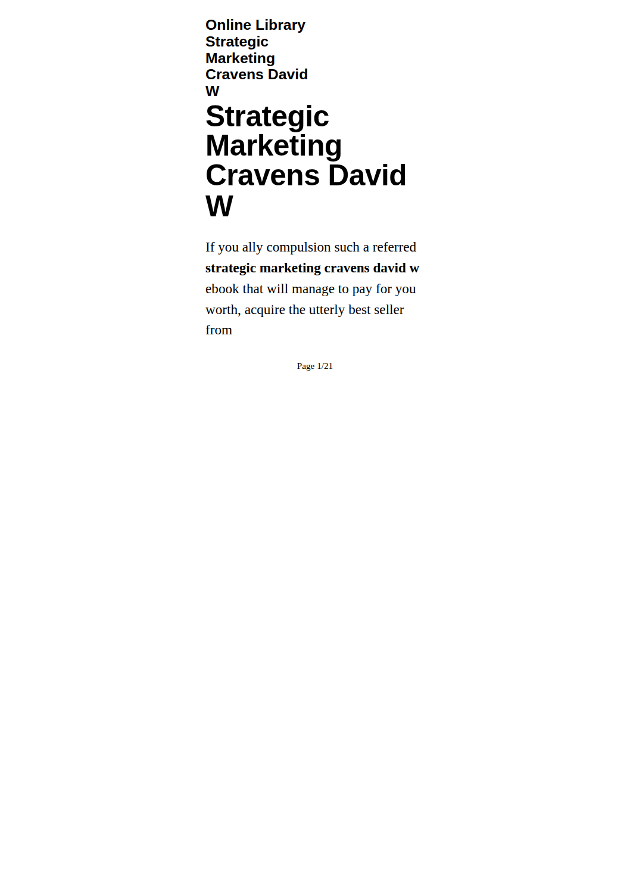Online Library Strategic Marketing Cravens David W
Strategic Marketing Cravens David W
If you ally compulsion such a referred strategic marketing cravens david w ebook that will manage to pay for you worth, acquire the utterly best seller from
Page 1/21